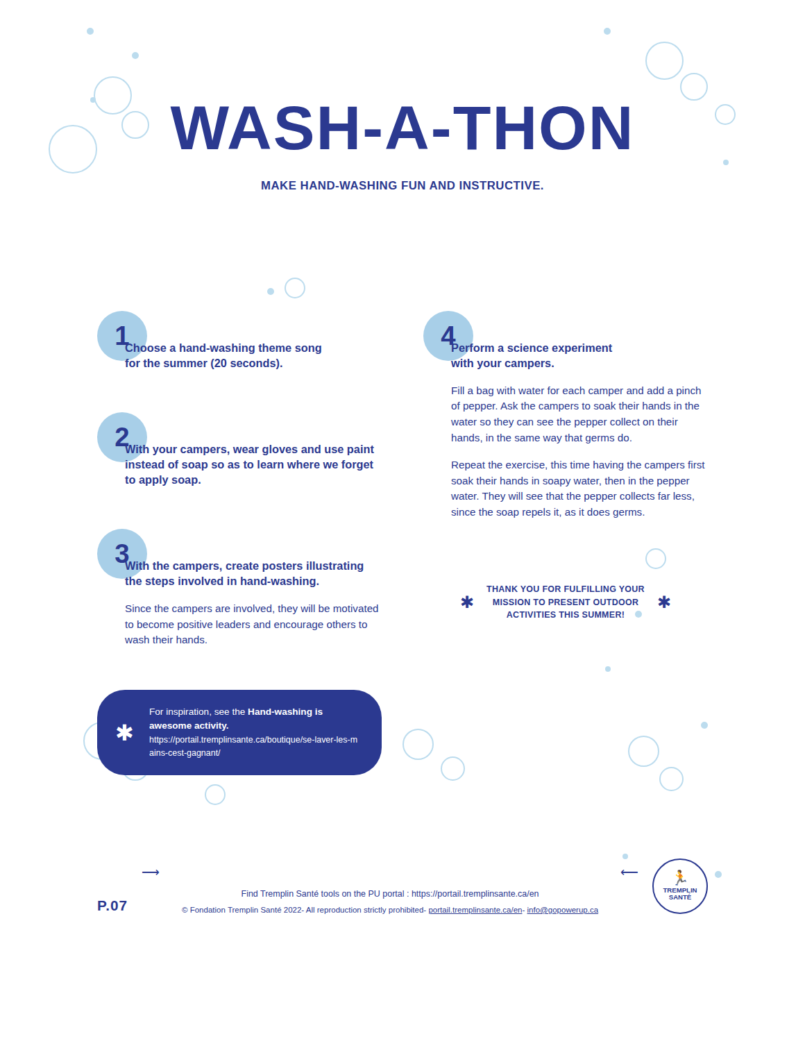Wash-a-thon
Make hand-washing fun and instructive.
1
Choose a hand-washing theme song
for the summer (20 seconds).
2
With your campers, wear gloves and use paint instead of soap so as to learn where we forget to apply soap.
3
With the campers, create posters illustrating the steps involved in hand-washing.
Since the campers are involved, they will be motivated to become positive leaders and encourage others to wash their hands.
✱
For inspiration, see the Hand-washing is awesome activity.
https://portail.tremplinsante.ca/boutique/se-laver-les-mains-cest-gagnant/
4
Perform a science experiment
with your campers.
Fill a bag with water for each camper and add a pinch of pepper. Ask the campers to soak their hands in the water so they can see the pepper collect on their hands, in the same way that germs do.
Repeat the exercise, this time having the campers first soak their hands in soapy water, then in the pepper water. They will see that the pepper collects far less, since the soap repels it, as it does germs.
✱
Thank you for fulfilling your
mission to present outdoor
activities this summer!
✱
P.07
⟶ ⟵
Find Tremplin Santé tools on the PU portal : https://portail.tremplinsante.ca/en
© Fondation Tremplin Santé 2022- All reproduction strictly prohibited- portail.tremplinsante.ca/en- info@gopowerup.ca
🏃 TREMPLIN
SANTÉ